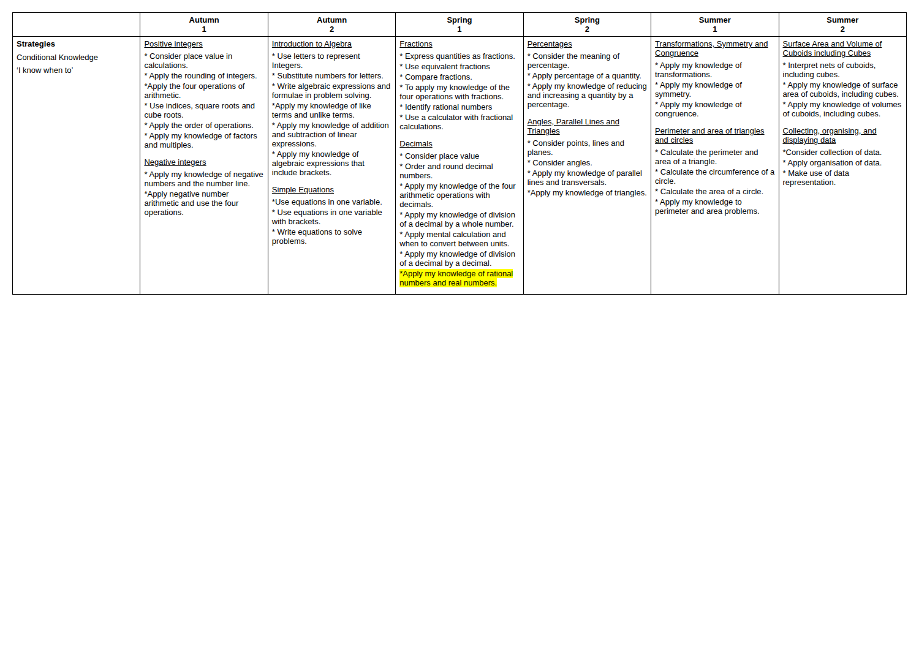| | Autumn 1 | Autumn 2 | Spring 1 | Spring 2 | Summer 1 | Summer 2 |
| --- | --- | --- | --- | --- | --- | --- |
| Strategies Conditional Knowledge ‘I know when to’ | Positive integers * Consider place value in calculations. * Apply the rounding of integers. *Apply the four operations of arithmetic. * Use indices, square roots and cube roots. * Apply the order of operations. * Apply my knowledge of factors and multiples. Negative integers * Apply my knowledge of negative numbers and the number line. *Apply negative number arithmetic and use the four operations. | Introduction to Algebra * Use letters to represent Integers. * Substitute numbers for letters. * Write algebraic expressions and formulae in problem solving. *Apply my knowledge of like terms and unlike terms. * Apply my knowledge of addition and subtraction of linear expressions. * Apply my knowledge of algebraic expressions that include brackets. Simple Equations *Use equations in one variable. * Use equations in one variable with brackets. * Write equations to solve problems. | Fractions * Express quantities as fractions. * Use equivalent fractions * Compare fractions. * To apply my knowledge of the four operations with fractions. * Identify rational numbers * Use a calculator with fractional calculations. Decimals * Consider place value * Order and round decimal numbers. * Apply my knowledge of the four arithmetic operations with decimals. * Apply my knowledge of division of a decimal by a whole number. * Apply mental calculation and when to convert between units. * Apply my knowledge of division of a decimal by a decimal. *Apply my knowledge of rational numbers and real numbers. | Percentages * Consider the meaning of percentage. * Apply percentage of a quantity. * Apply my knowledge of reducing and increasing a quantity by a percentage. Angles, Parallel Lines and Triangles * Consider points, lines and planes. * Consider angles. * Apply my knowledge of parallel lines and transversals. *Apply my knowledge of triangles. | Transformations, Symmetry and Congruence * Apply my knowledge of transformations. * Apply my knowledge of symmetry. * Apply my knowledge of congruence. Perimeter and area of triangles and circles * Calculate the perimeter and area of a triangle. * Calculate the circumference of a circle. * Calculate the area of a circle. * Apply my knowledge to perimeter and area problems. | Surface Area and Volume of Cuboids including Cubes * Interpret nets of cuboids, including cubes. * Apply my knowledge of surface area of cuboids, including cubes. * Apply my knowledge of volumes of cuboids, including cubes. Collecting, organising, and displaying data *Consider collection of data. * Apply organisation of data. * Make use of data representation. |